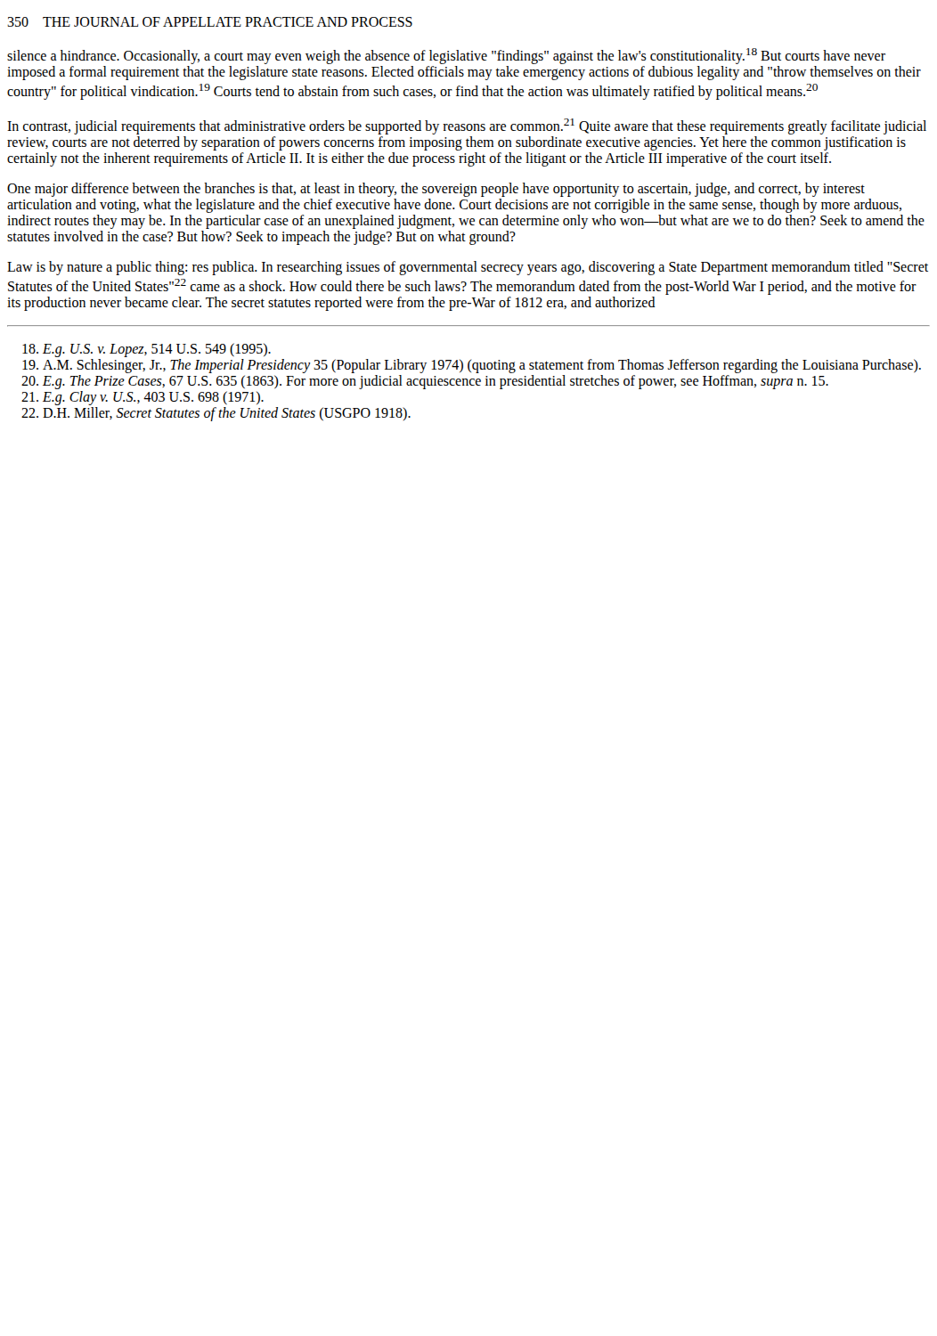350 THE JOURNAL OF APPELLATE PRACTICE AND PROCESS
silence a hindrance. Occasionally, a court may even weigh the absence of legislative "findings" against the law's constitutionality.18 But courts have never imposed a formal requirement that the legislature state reasons. Elected officials may take emergency actions of dubious legality and "throw themselves on their country" for political vindication.19 Courts tend to abstain from such cases, or find that the action was ultimately ratified by political means.20
In contrast, judicial requirements that administrative orders be supported by reasons are common.21 Quite aware that these requirements greatly facilitate judicial review, courts are not deterred by separation of powers concerns from imposing them on subordinate executive agencies. Yet here the common justification is certainly not the inherent requirements of Article II. It is either the due process right of the litigant or the Article III imperative of the court itself.
One major difference between the branches is that, at least in theory, the sovereign people have opportunity to ascertain, judge, and correct, by interest articulation and voting, what the legislature and the chief executive have done. Court decisions are not corrigible in the same sense, though by more arduous, indirect routes they may be. In the particular case of an unexplained judgment, we can determine only who won—but what are we to do then? Seek to amend the statutes involved in the case? But how? Seek to impeach the judge? But on what ground?
Law is by nature a public thing: res publica. In researching issues of governmental secrecy years ago, discovering a State Department memorandum titled "Secret Statutes of the United States"22 came as a shock. How could there be such laws? The memorandum dated from the post-World War I period, and the motive for its production never became clear. The secret statutes reported were from the pre-War of 1812 era, and authorized
E.g. U.S. v. Lopez, 514 U.S. 549 (1995).
A.M. Schlesinger, Jr., The Imperial Presidency 35 (Popular Library 1974) (quoting a statement from Thomas Jefferson regarding the Louisiana Purchase).
E.g. The Prize Cases, 67 U.S. 635 (1863). For more on judicial acquiescence in presidential stretches of power, see Hoffman, supra n. 15.
E.g. Clay v. U.S., 403 U.S. 698 (1971).
D.H. Miller, Secret Statutes of the United States (USGPO 1918).